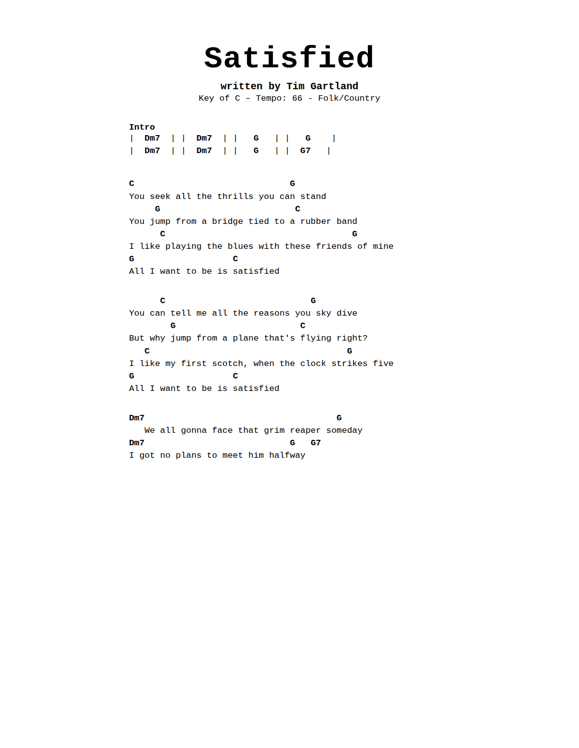Satisfied
written by Tim Gartland
Key of C – Tempo: 66 - Folk/Country
Intro
|  Dm7  | |  Dm7  | |   G   | |   G    |
|  Dm7  | |  Dm7  | |   G   | |  G7   |
C                              G
You seek all the thrills you can stand
     G                          C
You jump from a bridge tied to a rubber band
      C                                    G
I like playing the blues with these friends of mine
G                   C
All I want to be is satisfied
      C                            G
You can tell me all the reasons you sky dive
        G                        C
But why jump from a plane that's flying right?
   C                                      G
I like my first scotch, when the clock strikes five
G                   C
All I want to be is satisfied
Dm7                                     G
   We all gonna face that grim reaper someday
Dm7                            G   G7
I got no plans to meet him halfway